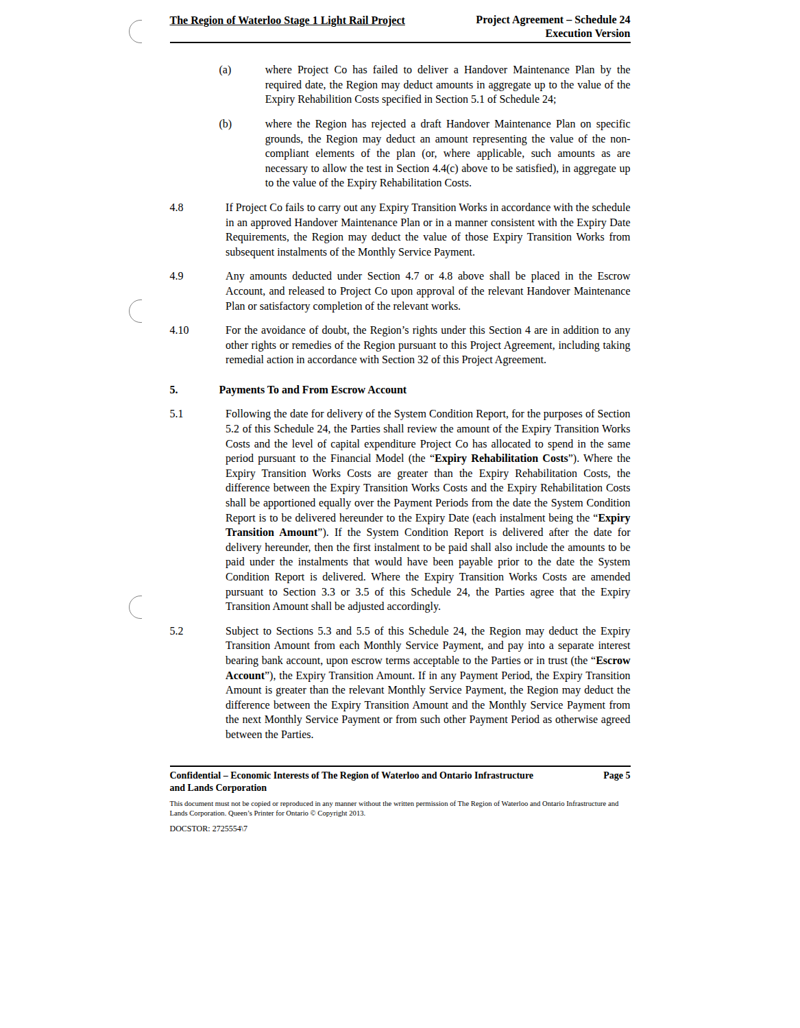| The Region of Waterloo Stage 1 Light Rail Project | Project Agreement – Schedule 24 Execution Version |
(a)
where Project Co has failed to deliver a Handover Maintenance Plan by the required date, the Region may deduct amounts in aggregate up to the value of the Expiry Rehabilition Costs specified in Section 5.1 of Schedule 24;
(b)
where the Region has rejected a draft Handover Maintenance Plan on specific grounds, the Region may deduct an amount representing the value of the non-compliant elements of the plan (or, where applicable, such amounts as are necessary to allow the test in Section 4.4(c) above to be satisfied), in aggregate up to the value of the Expiry Rehabilitation Costs.
4.8
If Project Co fails to carry out any Expiry Transition Works in accordance with the schedule in an approved Handover Maintenance Plan or in a manner consistent with the Expiry Date Requirements, the Region may deduct the value of those Expiry Transition Works from subsequent instalments of the Monthly Service Payment.
4.9
Any amounts deducted under Section 4.7 or 4.8 above shall be placed in the Escrow Account, and released to Project Co upon approval of the relevant Handover Maintenance Plan or satisfactory completion of the relevant works.
4.10
For the avoidance of doubt, the Region’s rights under this Section 4 are in addition to any other rights or remedies of the Region pursuant to this Project Agreement, including taking remedial action in accordance with Section 32 of this Project Agreement.
5. Payments To and From Escrow Account
5.1
Following the date for delivery of the System Condition Report, for the purposes of Section 5.2 of this Schedule 24, the Parties shall review the amount of the Expiry Transition Works Costs and the level of capital expenditure Project Co has allocated to spend in the same period pursuant to the Financial Model (the “Expiry Rehabilitation Costs”). Where the Expiry Transition Works Costs are greater than the Expiry Rehabilitation Costs, the difference between the Expiry Transition Works Costs and the Expiry Rehabilitation Costs shall be apportioned equally over the Payment Periods from the date the System Condition Report is to be delivered hereunder to the Expiry Date (each instalment being the “Expiry Transition Amount”). If the System Condition Report is delivered after the date for delivery hereunder, then the first instalment to be paid shall also include the amounts to be paid under the instalments that would have been payable prior to the date the System Condition Report is delivered. Where the Expiry Transition Works Costs are amended pursuant to Section 3.3 or 3.5 of this Schedule 24, the Parties agree that the Expiry Transition Amount shall be adjusted accordingly.
5.2
Subject to Sections 5.3 and 5.5 of this Schedule 24, the Region may deduct the Expiry Transition Amount from each Monthly Service Payment, and pay into a separate interest bearing bank account, upon escrow terms acceptable to the Parties or in trust (the “Escrow Account”), the Expiry Transition Amount. If in any Payment Period, the Expiry Transition Amount is greater than the relevant Monthly Service Payment, the Region may deduct the difference between the Expiry Transition Amount and the Monthly Service Payment from the next Monthly Service Payment or from such other Payment Period as otherwise agreed between the Parties.
Confidential – Economic Interests of The Region of Waterloo and Ontario Infrastructure and Lands Corporation
Page 5
This document must not be copied or reproduced in any manner without the written permission of The Region of Waterloo and Ontario Infrastructure and Lands Corporation. Queen’s Printer for Ontario © Copyright 2013.
DOCSTOR: 2725554\7